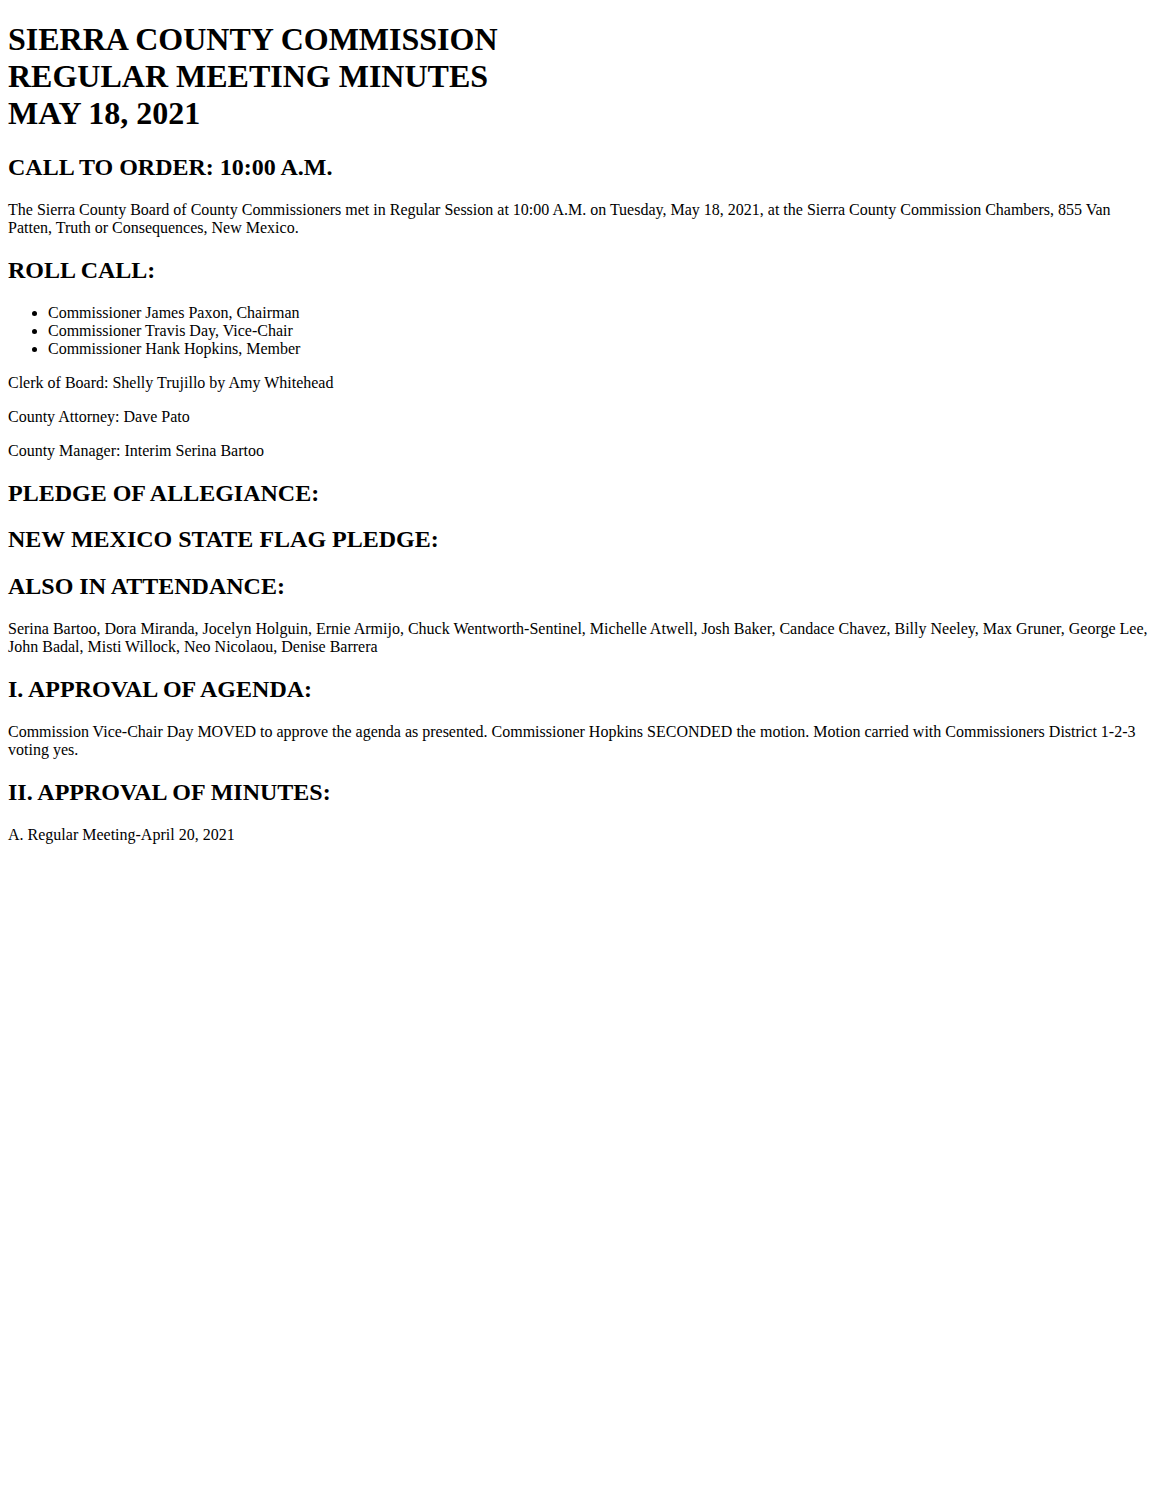SIERRA COUNTY COMMISSION
REGULAR MEETING MINUTES
MAY 18, 2021
CALL TO ORDER: 10:00 A.M.
The Sierra County Board of County Commissioners met in Regular Session at 10:00 A.M. on Tuesday, May 18, 2021, at the Sierra County Commission Chambers, 855 Van Patten, Truth or Consequences, New Mexico.
ROLL CALL:
Commissioner James Paxon, Chairman
Commissioner Travis Day, Vice-Chair
Commissioner Hank Hopkins, Member
Clerk of Board: Shelly Trujillo by Amy Whitehead
County Attorney: Dave Pato
County Manager: Interim Serina Bartoo
PLEDGE OF ALLEGIANCE:
NEW MEXICO STATE FLAG PLEDGE:
ALSO IN ATTENDANCE:
Serina Bartoo, Dora Miranda, Jocelyn Holguin, Ernie Armijo, Chuck Wentworth-Sentinel, Michelle Atwell, Josh Baker, Candace Chavez, Billy Neeley, Max Gruner, George Lee, John Badal, Misti Willock, Neo Nicolaou, Denise Barrera
I. APPROVAL OF AGENDA:
Commission Vice-Chair Day MOVED to approve the agenda as presented. Commissioner Hopkins SECONDED the motion. Motion carried with Commissioners District 1-2-3 voting yes.
II. APPROVAL OF MINUTES:
A. Regular Meeting-April 20, 2021